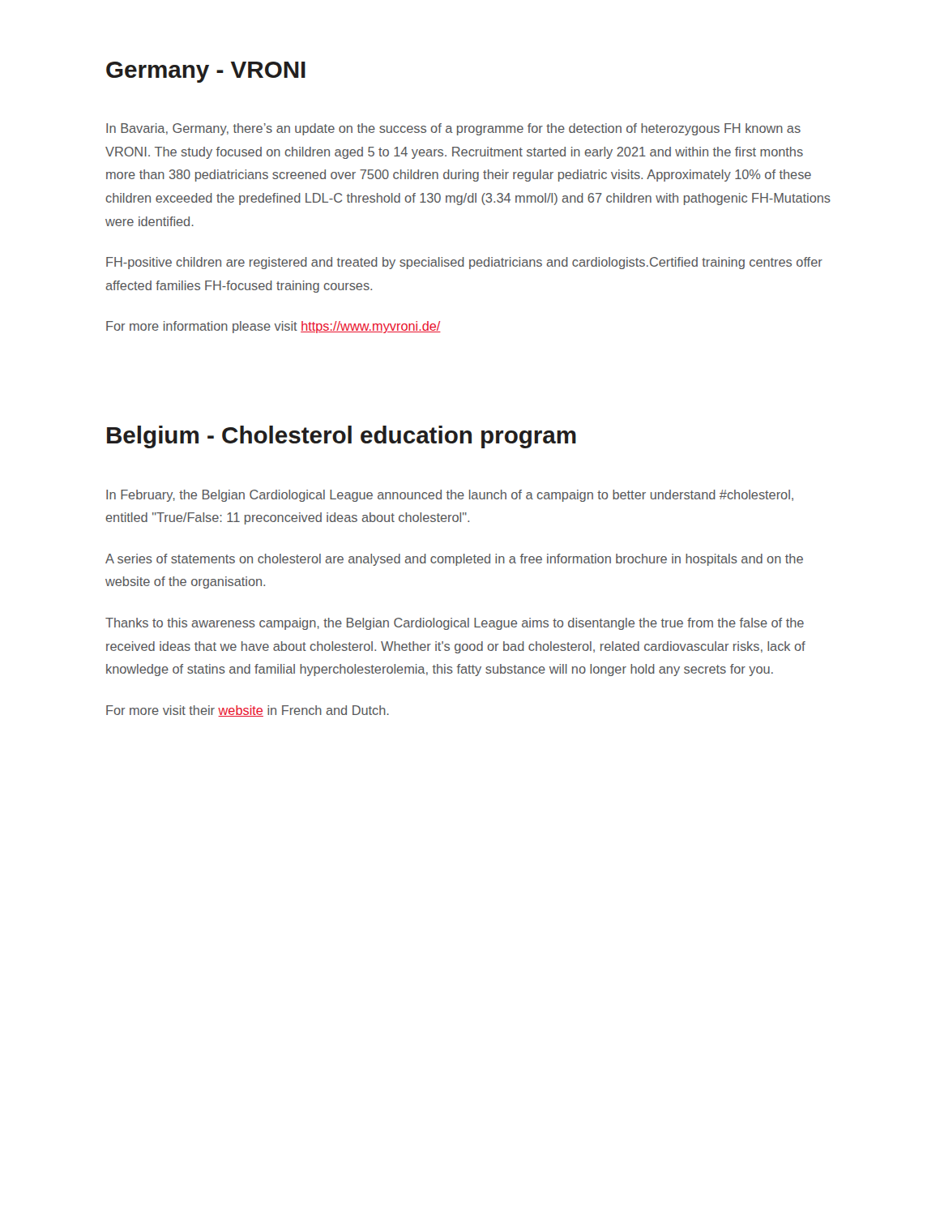Germany - VRONI
In Bavaria, Germany, there’s an update on the success of a programme for the detection of heterozygous FH known as VRONI. The study focused on children aged 5 to 14 years. Recruitment started in early 2021 and within the first months more than 380 pediatricians screened over 7500 children during their regular pediatric visits. Approximately 10% of these children exceeded the predefined LDL-C threshold of 130 mg/dl (3.34 mmol/l) and 67 children with pathogenic FH-Mutations were identified.
FH-positive children are registered and treated by specialised pediatricians and cardiologists.Certified training centres offer affected families FH-focused training courses.
For more information please visit https://www.myvroni.de/
Belgium - Cholesterol education program
In February, the Belgian Cardiological League announced the launch of a campaign to better understand #cholesterol, entitled "True/False: 11 preconceived ideas about cholesterol".
A series of statements on cholesterol are analysed and completed in a free information brochure in hospitals and on the website of the organisation.
Thanks to this awareness campaign, the Belgian Cardiological League aims to disentangle the true from the false of the received ideas that we have about cholesterol. Whether it's good or bad cholesterol, related cardiovascular risks, lack of knowledge of statins and familial hypercholesterolemia, this fatty substance will no longer hold any secrets for you.
For more visit their website in French and Dutch.